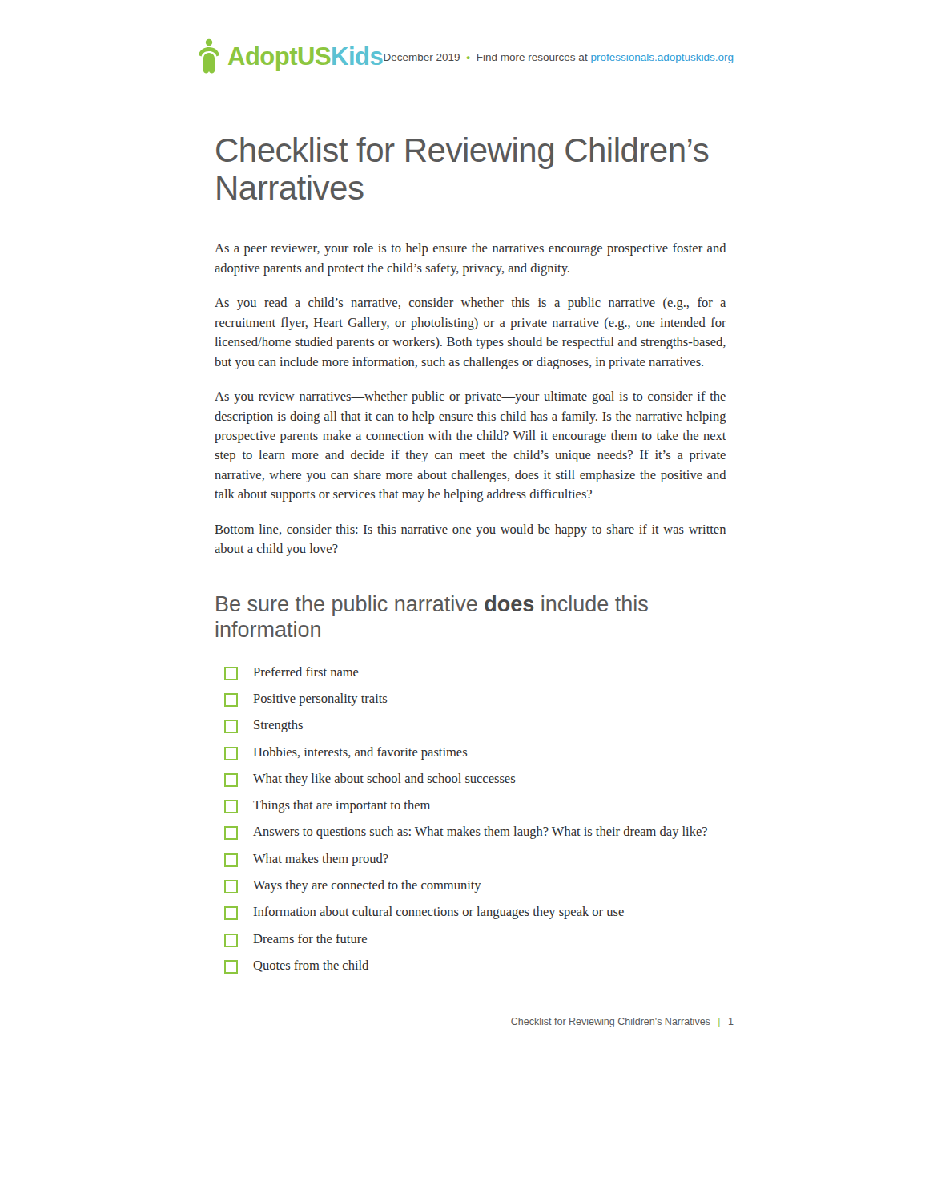Adopt US Kids
December 2019 • Find more resources at professionals.adoptuskids.org
Checklist for Reviewing Children’s Narratives
As a peer reviewer, your role is to help ensure the narratives encourage prospective foster and adoptive parents and protect the child’s safety, privacy, and dignity.
As you read a child’s narrative, consider whether this is a public narrative (e.g., for a recruitment flyer, Heart Gallery, or photolisting) or a private narrative (e.g., one intended for licensed/home studied parents or workers). Both types should be respectful and strengths-based, but you can include more information, such as challenges or diagnoses, in private narratives.
As you review narratives—whether public or private—your ultimate goal is to consider if the description is doing all that it can to help ensure this child has a family. Is the narrative helping prospective parents make a connection with the child? Will it encourage them to take the next step to learn more and decide if they can meet the child’s unique needs? If it’s a private narrative, where you can share more about challenges, does it still emphasize the positive and talk about supports or services that may be helping address difficulties?
Bottom line, consider this: Is this narrative one you would be happy to share if it was written about a child you love?
Be sure the public narrative does include this information
Preferred first name
Positive personality traits
Strengths
Hobbies, interests, and favorite pastimes
What they like about school and school successes
Things that are important to them
Answers to questions such as: What makes them laugh? What is their dream day like?
What makes them proud?
Ways they are connected to the community
Information about cultural connections or languages they speak or use
Dreams for the future
Quotes from the child
Checklist for Reviewing Children's Narratives | 1